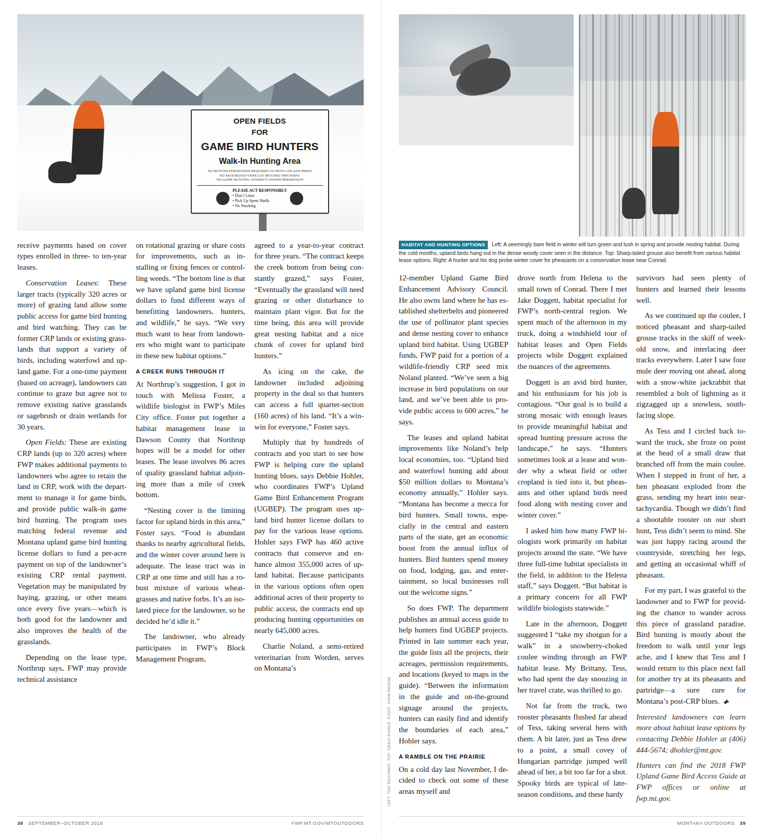OPEN FIELDS
FOR
GAME BIRD HUNTERS
Walk-In Hunting Area
NO HUNTER PERMISSION REQUIRED TO HUNT UPLAND BIRDS
NO MOTORIZED VEHICLES BEYOND THIS POINT
NO GAME HUNTING WITHOUT OWNER PERMISSION
PLEASE ACT RESPONSIBLY
• Don’t Litter
• Pick Up Spent Shells
• No Smoking
receive payments based on cover types enrolled in three- to ten-year leases.
Conservation Leases: These larger tracts (typically 320 acres or more) of grazing land allow some public access for game bird hunting and bird watching. They can be former CRP lands or existing grasslands that support a variety of birds, including waterfowl and upland game. For a one-time payment (based on acreage), landowners can continue to graze but agree not to remove existing native grasslands or sagebrush or drain wetlands for 30 years.
Open Fields: These are existing CRP lands (up to 320 acres) where FWP makes additional payments to landowners who agree to retain the land in CRP, work with the department to manage it for game birds, and provide public walk-in game bird hunting. The program uses matching federal revenue and Montana upland game bird hunting license dollars to fund a per-acre payment on top of the landowner’s existing CRP rental payment. Vegetation may be manipulated by haying, grazing, or other means once every five years—which is both good for the landowner and also improves the health of the grasslands.
Depending on the lease type, Northrup says, FWP may provide technical assistance
on rotational grazing or share costs for improvements, such as installing or fixing fences or controlling weeds. “The bottom line is that we have upland game bird license dollars to fund different ways of benefitting landowners, hunters, and wildlife,” he says. “We very much want to hear from landowners who might want to participate in these new habitat options.”
A Creek Runs Through It
At Northrup’s suggestion, I got in touch with Melissa Foster, a wildlife biologist in FWP’s Miles City office. Foster put together a habitat management lease in Dawson County that Northrup hopes will be a model for other leases. The lease involves 86 acres of quality grassland habitat adjoining more than a mile of creek bottom.
“Nesting cover is the limiting factor for upland birds in this area,” Foster says. “Food is abundant thanks to nearby agricultural fields, and the winter cover around here is adequate. The lease tract was in CRP at one time and still has a robust mixture of various wheatgrasses and native forbs. It’s an isolated piece for the landowner, so he decided he’d idle it.”
The landowner, who already participates in FWP’s Block Management Program,
agreed to a year-to-year contract for three years. “The contract keeps the creek bottom from being constantly grazed,” says Foster, “Eventually the grassland will need grazing or other disturbance to maintain plant vigor. But for the time being, this area will provide great nesting habitat and a nice chunk of cover for upland bird hunters.”
As icing on the cake, the landowner included adjoining property in the deal so that hunters can access a full quarter-section (160 acres) of his land. “It’s a win-win for everyone,” Foster says.
Multiply that by hundreds of contracts and you start to see how FWP is helping cure the upland hunting blues, says Debbie Hohler, who coordinates FWP’s Upland Game Bird Enhancement Program (UGBEP). The program uses upland bird hunter license dollars to pay for the various lease options. Hohler says FWP has 460 active contracts that conserve and enhance almost 355,000 acres of upland habitat. Because participants in the various options often open additional acres of their property to public access, the contracts end up producing hunting opportunities on nearly 645,000 acres.
Charlie Noland, a semi-retired veterinarian from Worden, serves on Montana’s
38 SEPTEMBER–OCTOBER 2018
FWP.MT.GOV/MTOUTDOORS
Habitat and hunting options Left: A seemingly bare field in winter will turn green and lush in spring and provide nesting habitat. During the cold months, upland birds hang out in the dense woody cover seen in the distance. Top: Sharp-tailed grouse also benefit from various habitat lease options. Right: A hunter and his dog probe winter cover for pheasants on a conservation lease near Conrad.
LEFT: TOM REICHNER; TOP: CRAIG BIHRLE; RIGHT: THOM BRIDGE
12-member Upland Game Bird Enhancement Advisory Council. He also owns land where he has established shelterbelts and pioneered the use of pollinator plant species and dense nesting cover to enhance upland bird habitat. Using UGBEP funds, FWP paid for a portion of a wildlife-friendly CRP seed mix Noland planted. “We’ve seen a big increase in bird populations on our land, and we’ve been able to provide public access to 600 acres,” he says.
The leases and upland habitat improvements like Noland’s help local economies, too. “Upland bird and waterfowl hunting add about $50 million dollars to Montana’s economy annually,” Hohler says. “Montana has become a mecca for bird hunters. Small towns, especially in the central and eastern parts of the state, get an economic boost from the annual influx of hunters. Bird hunters spend money on food, lodging, gas, and entertainment, so local businesses roll out the welcome signs.”
So does FWP. The department publishes an annual access guide to help hunters find UGBEP projects. Printed in late summer each year, the guide lists all the projects, their acreages, permission requirements, and locations (keyed to maps in the guide). “Between the information in the guide and on-the-ground signage around the projects, hunters can easily find and identify the boundaries of each area,” Hohler says.
A Ramble on the Prairie
On a cold day last November, I decided to check out some of these areas myself and
drove north from Helena to the small town of Conrad. There I met Jake Doggett, habitat specialist for FWP’s north-central region. We spent much of the afternoon in my truck, doing a windshield tour of habitat leases and Open Fields projects while Doggett explained the nuances of the agreements.
Doggett is an avid bird hunter, and his enthusiasm for his job is contagious. “Our goal is to build a strong mosaic with enough leases to provide meaningful habitat and spread hunting pressure across the landscape,” he says. “Hunters sometimes look at a lease and wonder why a wheat field or other cropland is tied into it, but pheasants and other upland birds need food along with nesting cover and winter cover.”
I asked him how many FWP biologists work primarily on habitat projects around the state. “We have three full-time habitat specialists in the field, in addition to the Helena staff,” says Doggett. “But habitat is a primary concern for all FWP wildlife biologists statewide.”
Late in the afternoon, Doggett suggested I “take my shotgun for a walk” in a snowberry-choked coulee winding through an FWP habitat lease. My Brittany, Tess, who had spent the day snoozing in her travel crate, was thrilled to go.
Not far from the truck, two rooster pheasants flushed far ahead of Tess, taking several hens with them. A bit later, just as Tess drew to a point, a small covey of Hungarian partridge jumped well ahead of her, a bit too far for a shot. Spooky birds are typical of late-season conditions, and these hardy
survivors had seen plenty of hunters and learned their lessons well.
As we continued up the coulee, I noticed pheasant and sharp-tailed grouse tracks in the skiff of week-old snow, and interlacing deer tracks everywhere. Later I saw four mule deer moving out ahead, along with a snow-white jackrabbit that resembled a bolt of lightning as it zigzagged up a snowless, south-facing slope.
As Tess and I circled back toward the truck, she froze on point at the head of a small draw that branched off from the main coulee. When I stepped in front of her, a hen pheasant exploded from the grass, sending my heart into near-tachycardia. Though we didn’t find a shootable rooster on our short hunt, Tess didn’t seem to mind. She was just happy racing around the countryside, stretching her legs, and getting an occasional whiff of pheasant.
For my part, I was grateful to the landowner and to FWP for providing the chance to wander across this piece of grassland paradise. Bird hunting is mostly about the freedom to walk until your legs ache, and I knew that Tess and I would return to this place next fall for another try at its pheasants and partridge—a sure cure for Montana’s post-CRP blues.
Interested landowners can learn more about habitat lease options by contacting Debbie Hohler at (406) 444-5674; dhohler@mt.gov.
Hunters can find the 2018 FWP Upland Game Bird Access Guide at FWP offices or online at fwp.mt.gov.
MONTANA OUTDOORS
39